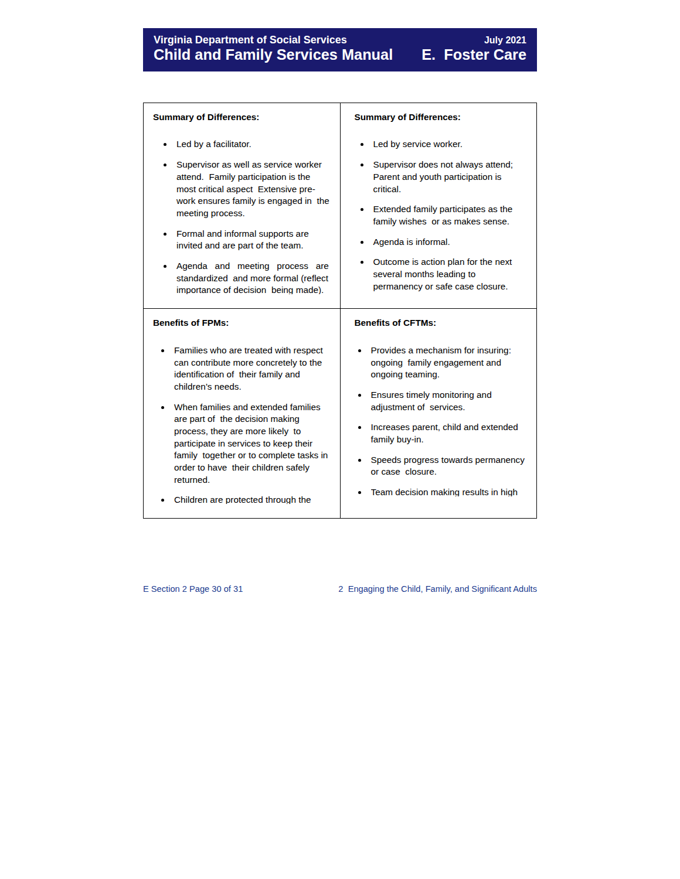Virginia Department of Social Services
July 2021
Child and Family Services Manual
E. Foster Care
| Summary of Differences: Led by a facilitator. Supervisor as well as service worker attend. Family participation is the most critical aspect Extensive pre-work ensures family is engaged in the meeting process. Formal and informal supports are invited and are part of the team. Agenda and meeting process are standardized and more formal (reflect importance of decision being made). | Summary of Differences: Led by service worker. Supervisor does not always attend; Parent and youth participation is critical. Extended family participates as the family wishes or as makes sense. Agenda is informal. Outcome is action plan for the next several months leading to permanency or safe case closure. |
| Benefits of FPMs: Families who are treated with respect can contribute more concretely to the identification of their family and children’s needs. When families and extended families are part of the decision making process, they are more likely to participate in services to keep their family together or to complete tasks in order to have their children safely returned. Children are protected through the | Benefits of CFTMs: Provides a mechanism for insuring: ongoing family engagement and ongoing teaming. Ensures timely monitoring and adjustment of services. Increases parent, child and extended family buy-in. Speeds progress towards permanency or case closure. Team decision making results in high |
E Section 2 Page 30 of 31
2 Engaging the Child, Family, and Significant Adults